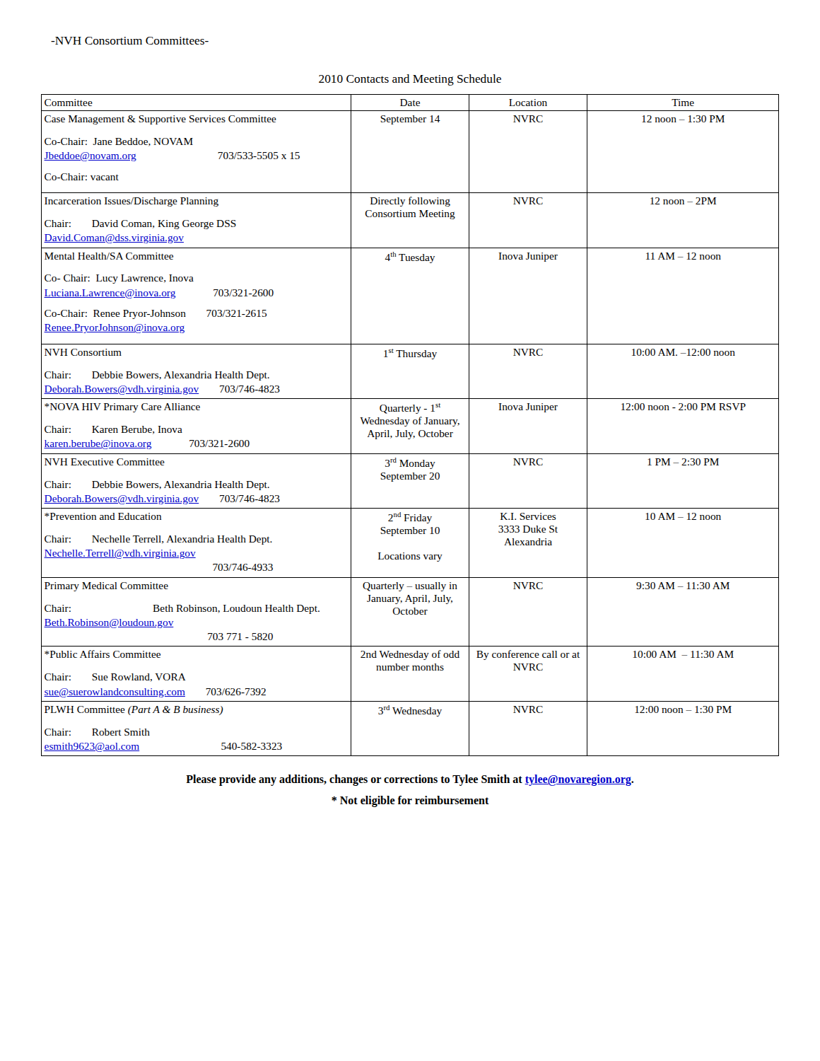-NVH Consortium Committees-
2010 Contacts and Meeting Schedule
| Committee | Date | Location | Time |
| --- | --- | --- | --- |
| Case Management & Supportive Services Committee Co-Chair: Jane Beddoe, NOVAM Jbeddoe@novam.org 703/533-5505 x 15 Co-Chair: vacant | September 14 | NVRC | 12 noon – 1:30 PM |
| Incarceration Issues/Discharge Planning Chair: David Coman, King George DSS David.Coman@dss.virginia.gov | Directly following Consortium Meeting | NVRC | 12 noon – 2PM |
| Mental Health/SA Committee Co- Chair: Lucy Lawrence, Inova Luciana.Lawrence@inova.org 703/321-2600 Co-Chair: Renee Pryor-Johnson 703/321-2615 Renee.PryorJohnson@inova.org | 4 th Tuesday | Inova Juniper | 11 AM – 12 noon |
| NVH Consortium Chair: Debbie Bowers, Alexandria Health Dept. Deborah.Bowers@vdh.virginia.gov 703/746-4823 | 1 st Thursday | NVRC | 10:00 AM. –12:00 noon |
| *NOVA HIV Primary Care Alliance Chair: Karen Berube, Inova karen.berube@inova.org 703/321-2600 | Quarterly - 1 st Wednesday of January, April, July, October | Inova Juniper | 12:00 noon - 2:00 PM RSVP |
| NVH Executive Committee Chair: Debbie Bowers, Alexandria Health Dept. Deborah.Bowers@vdh.virginia.gov 703/746-4823 | 3 rd Monday September 20 | NVRC | 1 PM – 2:30 PM |
| *Prevention and Education Chair: Nechelle Terrell, Alexandria Health Dept. Nechelle.Terrell@vdh.virginia.gov 703/746-4933 | 2 nd Friday September 10 Locations vary | K.I. Services 3333 Duke St Alexandria | 10 AM – 12 noon |
| Primary Medical Committee Chair: Beth Robinson, Loudoun Health Dept. Beth.Robinson@loudoun.gov 703 771 - 5820 | Quarterly – usually in January, April, July, October | NVRC | 9:30 AM – 11:30 AM |
| *Public Affairs Committee Chair: Sue Rowland, VORA sue@suerowlandconsulting.com 703/626-7392 | 2nd Wednesday of odd number months | By conference call or at NVRC | 10:00 AM – 11:30 AM |
| PLWH Committee (Part A & B business) Chair: Robert Smith esmith9623@aol.com 540-582-3323 | 3 rd Wednesday | NVRC | 12:00 noon – 1:30 PM |
Please provide any additions, changes or corrections to Tylee Smith at tylee@novaregion.org.
* Not eligible for reimbursement